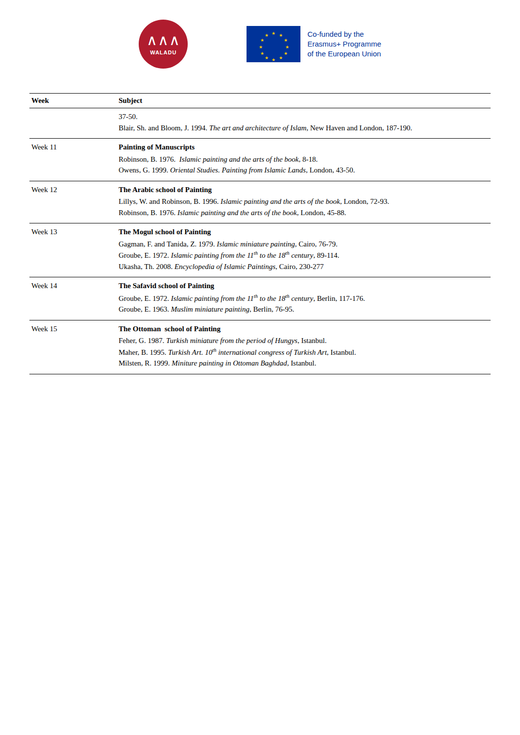∧∧∧ WALADU
★ ★ ★ ★ ★ ★ ★ ★ ★ ★ ★ ★
Co-funded by the
Erasmus+ Programme
of the European Union
| Week | Subject |
| --- | --- |
| | 37-50. Blair, Sh. and Bloom, J. 1994. The art and architecture of Islam , New Haven and London, 187-190. |
| Week 11 | Painting of Manuscripts Robinson, B. 1976. Islamic painting and the arts of the book , 8-18. Owens, G. 1999. Oriental Studies. Painting from Islamic Lands , London, 43-50. |
| Week 12 | The Arabic school of Painting Lillys, W. and Robinson, B. 1996. Islamic painting and the arts of the book , London, 72-93. Robinson, B. 1976. Islamic painting and the arts of the book , London, 45-88. |
| Week 13 | The Mogul school of Painting Gagman, F. and Tanida, Z. 1979. Islamic miniature painting , Cairo, 76-79. Groube, E. 1972. Islamic painting from the 11 th to the 18 th century , 89-114. Ukasha, Th. 2008. Encyclopedia of Islamic Paintings , Cairo, 230-277 |
| Week 14 | The Safavid school of Painting Groube, E. 1972. Islamic painting from the 11 th to the 18 th century , Berlin, 117-176. Groube, E. 1963. Muslim miniature painting , Berlin, 76-95. |
| Week 15 | The Ottoman school of Painting Feher, G. 1987. Turkish miniature from the period of Hungys , Istanbul. Maher, B. 1995. Turkish Art. 10 th international congress of Turkish Art , Istanbul. Milsten, R. 1999. Miniture painting in Ottoman Baghdad , Istanbul. |